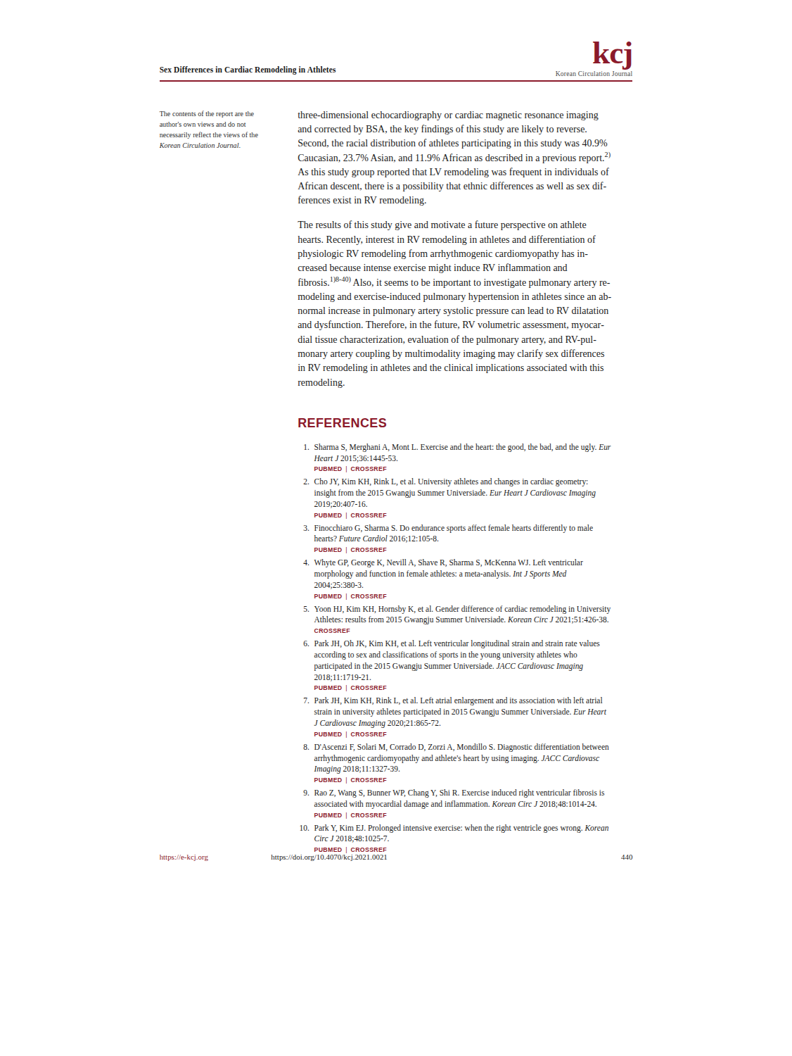Sex Differences in Cardiac Remodeling in Athletes
kcj Korean Circulation Journal
The contents of the report are the author's own views and do not necessarily reflect the views of the Korean Circulation Journal.
three-dimensional echocardiography or cardiac magnetic resonance imaging and corrected by BSA, the key findings of this study are likely to reverse. Second, the racial distribution of athletes participating in this study was 40.9% Caucasian, 23.7% Asian, and 11.9% African as described in a previous report.2) As this study group reported that LV remodeling was frequent in individuals of African descent, there is a possibility that ethnic differences as well as sex differences exist in RV remodeling.
The results of this study give and motivate a future perspective on athlete hearts. Recently, interest in RV remodeling in athletes and differentiation of physiologic RV remodeling from arrhythmogenic cardiomyopathy has increased because intense exercise might induce RV inflammation and fibrosis.1)8-40) Also, it seems to be important to investigate pulmonary artery remodeling and exercise-induced pulmonary hypertension in athletes since an abnormal increase in pulmonary artery systolic pressure can lead to RV dilatation and dysfunction. Therefore, in the future, RV volumetric assessment, myocardial tissue characterization, evaluation of the pulmonary artery, and RV-pulmonary artery coupling by multimodality imaging may clarify sex differences in RV remodeling in athletes and the clinical implications associated with this remodeling.
REFERENCES
Sharma S, Merghani A, Mont L. Exercise and the heart: the good, the bad, and the ugly. Eur Heart J 2015;36:1445-53.
PUBMED | CROSSREF
Cho JY, Kim KH, Rink L, et al. University athletes and changes in cardiac geometry: insight from the 2015 Gwangju Summer Universiade. Eur Heart J Cardiovasc Imaging 2019;20:407-16.
PUBMED | CROSSREF
Finocchiaro G, Sharma S. Do endurance sports affect female hearts differently to male hearts? Future Cardiol 2016;12:105-8.
PUBMED | CROSSREF
Whyte GP, George K, Nevill A, Shave R, Sharma S, McKenna WJ. Left ventricular morphology and function in female athletes: a meta-analysis. Int J Sports Med 2004;25:380-3.
PUBMED | CROSSREF
Yoon HJ, Kim KH, Hornsby K, et al. Gender difference of cardiac remodeling in University Athletes: results from 2015 Gwangju Summer Universiade. Korean Circ J 2021;51:426-38.
CROSSREF
Park JH, Oh JK, Kim KH, et al. Left ventricular longitudinal strain and strain rate values according to sex and classifications of sports in the young university athletes who participated in the 2015 Gwangju Summer Universiade. JACC Cardiovasc Imaging 2018;11:1719-21.
PUBMED | CROSSREF
Park JH, Kim KH, Rink L, et al. Left atrial enlargement and its association with left atrial strain in university athletes participated in 2015 Gwangju Summer Universiade. Eur Heart J Cardiovasc Imaging 2020;21:865-72.
PUBMED | CROSSREF
D'Ascenzi F, Solari M, Corrado D, Zorzi A, Mondillo S. Diagnostic differentiation between arrhythmogenic cardiomyopathy and athlete's heart by using imaging. JACC Cardiovasc Imaging 2018;11:1327-39.
PUBMED | CROSSREF
Rao Z, Wang S, Bunner WP, Chang Y, Shi R. Exercise induced right ventricular fibrosis is associated with myocardial damage and inflammation. Korean Circ J 2018;48:1014-24.
PUBMED | CROSSREF
Park Y, Kim EJ. Prolonged intensive exercise: when the right ventricle goes wrong. Korean Circ J 2018;48:1025-7.
PUBMED | CROSSREF
https://e-kcj.org
https://doi.org/10.4070/kcj.2021.0021
440